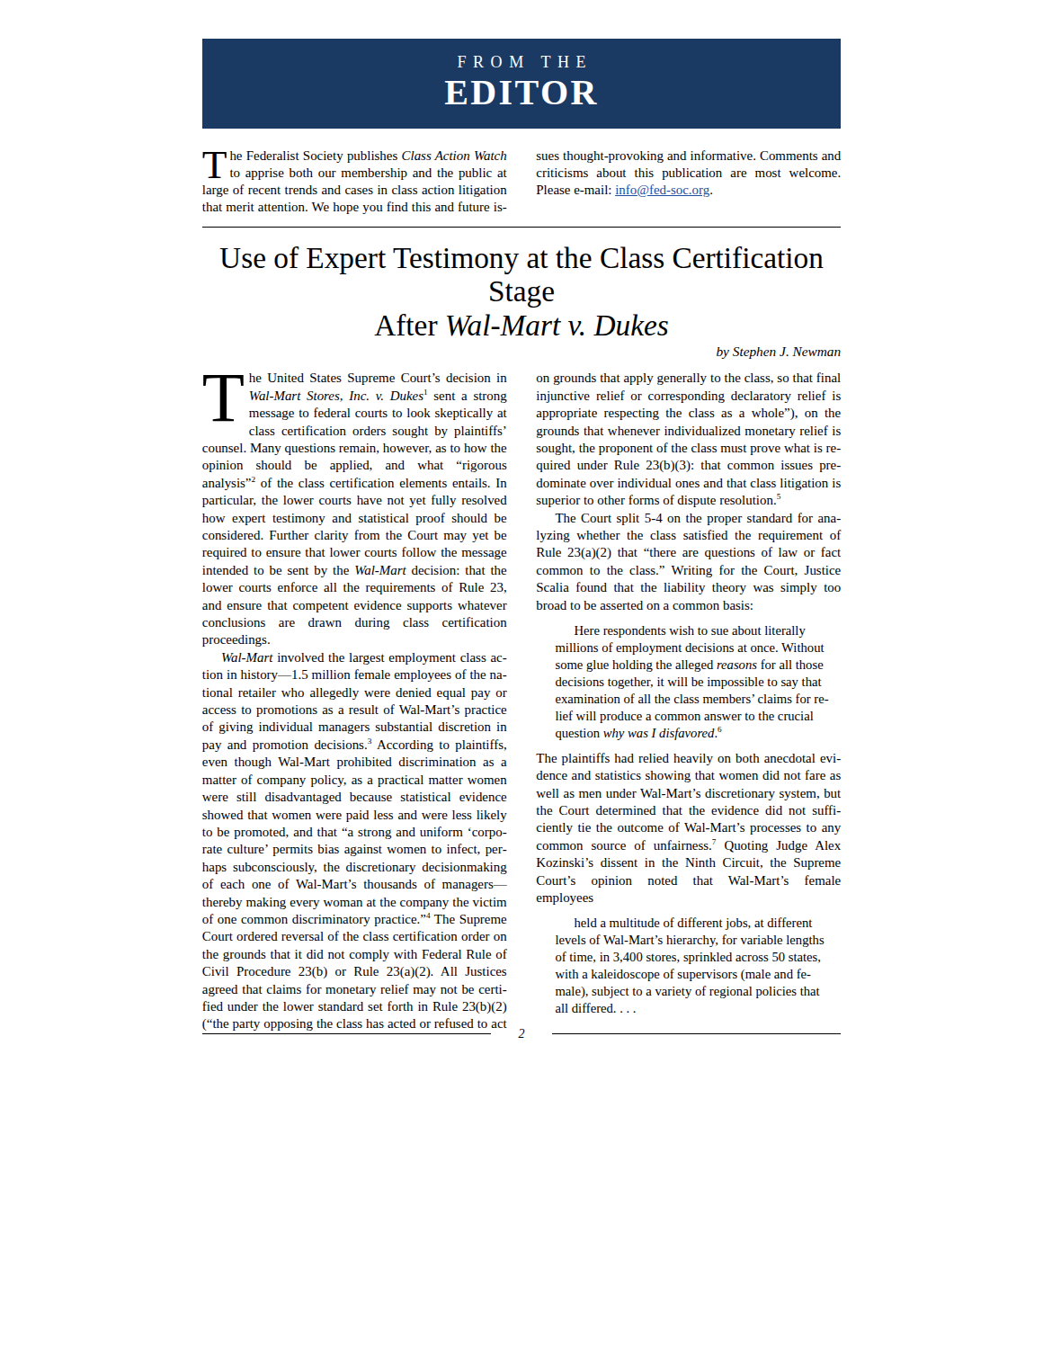From the
EDITOR
The Federalist Society publishes Class Action Watch to apprise both our membership and the public at large of recent trends and cases in class action litigation that merit attention. We hope you find this and future issues thought-provoking and informative. Comments and criticisms about this publication are most welcome. Please e-mail: info@fed-soc.org.
Use of Expert Testimony at the Class Certification Stage
After Wal-Mart v. Dukes
by Stephen J. Newman
The United States Supreme Court’s decision in Wal-Mart Stores, Inc. v. Dukes1 sent a strong message to federal courts to look skeptically at class certification orders sought by plaintiffs’ counsel. Many questions remain, however, as to how the opinion should be applied, and what “rigorous analysis”2 of the class certification elements entails. In particular, the lower courts have not yet fully resolved how expert testimony and statistical proof should be considered. Further clarity from the Court may yet be required to ensure that lower courts follow the message intended to be sent by the Wal-Mart decision: that the lower courts enforce all the requirements of Rule 23, and ensure that competent evidence supports whatever conclusions are drawn during class certification proceedings.
Wal-Mart involved the largest employment class action in history—1.5 million female employees of the national retailer who allegedly were denied equal pay or access to promotions as a result of Wal-Mart’s practice of giving individual managers substantial discretion in pay and promotion decisions.3 According to plaintiffs, even though Wal-Mart prohibited discrimination as a matter of company policy, as a practical matter women were still disadvantaged because statistical evidence showed that women were paid less and were less likely to be promoted, and that “a strong and uniform ‘corporate culture’ permits bias against women to infect, perhaps subconsciously, the discretionary decisionmaking of each one of Wal-Mart’s thousands of managers—thereby making every woman at the company the victim of one common discriminatory practice.”4 The Supreme Court ordered reversal of the class certification order on the grounds that it did not comply with Federal Rule of Civil Procedure 23(b) or Rule 23(a)(2). All Justices agreed that claims for monetary relief may not be certified under the lower standard set forth in Rule 23(b)(2) (“the party opposing the class has acted or refused to act on grounds that apply generally to the class, so that final injunctive relief or corresponding declaratory relief is appropriate respecting the class as a whole”), on the grounds that whenever individualized monetary relief is sought, the proponent of the class must prove what is required under Rule 23(b)(3): that common issues predominate over individual ones and that class litigation is superior to other forms of dispute resolution.5
The Court split 5-4 on the proper standard for analyzing whether the class satisfied the requirement of Rule 23(a)(2) that “there are questions of law or fact common to the class.” Writing for the Court, Justice Scalia found that the liability theory was simply too broad to be asserted on a common basis:
Here respondents wish to sue about literally millions of employment decisions at once. Without some glue holding the alleged reasons for all those decisions together, it will be impossible to say that examination of all the class members’ claims for relief will produce a common answer to the crucial question why was I disfavored.6
The plaintiffs had relied heavily on both anecdotal evidence and statistics showing that women did not fare as well as men under Wal-Mart’s discretionary system, but the Court determined that the evidence did not sufficiently tie the outcome of Wal-Mart’s processes to any common source of unfairness.7 Quoting Judge Alex Kozinski’s dissent in the Ninth Circuit, the Supreme Court’s opinion noted that Wal-Mart’s female employees
held a multitude of different jobs, at different levels of Wal-Mart’s hierarchy, for variable lengths of time, in 3,400 stores, sprinkled across 50 states, with a kaleidoscope of supervisors (male and female), subject to a variety of regional policies that all differed. . . .
2